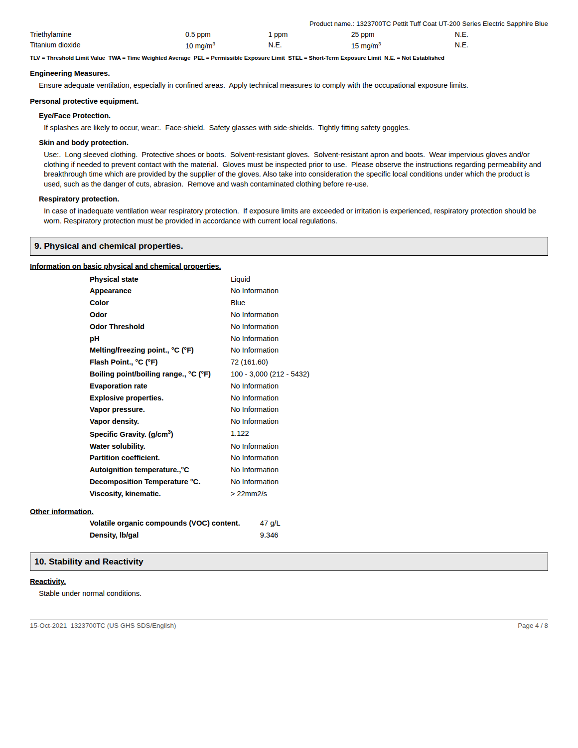Product name.: 1323700TC Pettit Tuff Coat UT-200 Series Electric Sapphire Blue
| Triethylamine | 0.5 ppm | 1 ppm | 25 ppm | N.E. |
| Titanium dioxide | 10 mg/m 3 | N.E. | 15 mg/m 3 | N.E. |
TLV = Threshold Limit Value TWA = Time Weighted Average PEL = Permissible Exposure Limit STEL = Short-Term Exposure Limit N.E. = Not Established
Engineering Measures.
Ensure adequate ventilation, especially in confined areas. Apply technical measures to comply with the occupational exposure limits.
Personal protective equipment.
Eye/Face Protection.
If splashes are likely to occur, wear:. Face-shield. Safety glasses with side-shields. Tightly fitting safety goggles.
Skin and body protection.
Use:. Long sleeved clothing. Protective shoes or boots. Solvent-resistant gloves. Solvent-resistant apron and boots. Wear impervious gloves and/or clothing if needed to prevent contact with the material. Gloves must be inspected prior to use. Please observe the instructions regarding permeability and breakthrough time which are provided by the supplier of the gloves. Also take into consideration the specific local conditions under which the product is used, such as the danger of cuts, abrasion. Remove and wash contaminated clothing before re-use.
Respiratory protection.
In case of inadequate ventilation wear respiratory protection. If exposure limits are exceeded or irritation is experienced, respiratory protection should be worn. Respiratory protection must be provided in accordance with current local regulations.
9. Physical and chemical properties.
Information on basic physical and chemical properties.
| Physical state | Liquid |
| Appearance | No Information |
| Color | Blue |
| Odor | No Information |
| Odor Threshold | No Information |
| pH | No Information |
| Melting/freezing point., °C (°F) | No Information |
| Flash Point., °C (°F) | 72 (161.60) |
| Boiling point/boiling range., °C (°F) | 100 - 3,000 (212 - 5432) |
| Evaporation rate | No Information |
| Explosive properties. | No Information |
| Vapor pressure. | No Information |
| Vapor density. | No Information |
| Specific Gravity. (g/cm 3 ) | 1.122 |
| Water solubility. | No Information |
| Partition coefficient. | No Information |
| Autoignition temperature.,°C | No Information |
| Decomposition Temperature °C. | No Information |
| Viscosity, kinematic. | > 22mm2/s |
Other information.
| Volatile organic compounds (VOC) content. | 47 g/L |
| Density, lb/gal | 9.346 |
10. Stability and Reactivity
Reactivity.
Stable under normal conditions.
15-Oct-2021 1323700TC (US GHS SDS/English)
Page 4 / 8